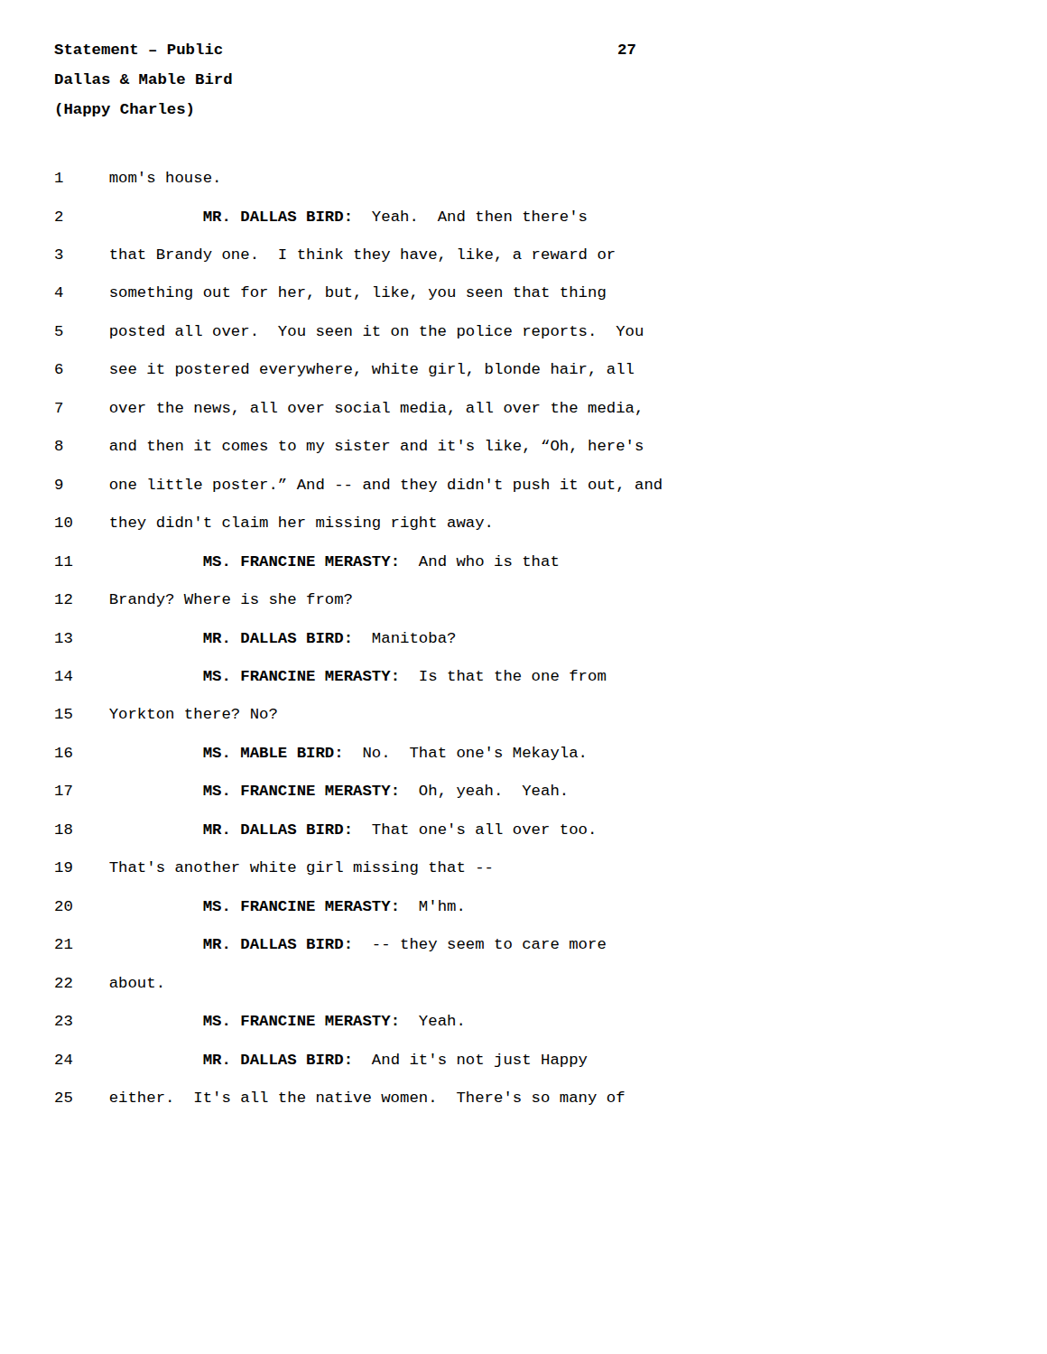| Statement – Public Dallas & Mable Bird (Happy Charles) | 27 |
| 1 | mom's house. |
| 2 | MR. DALLAS BIRD: Yeah. And then there's |
| 3 | that Brandy one. I think they have, like, a reward or |
| 4 | something out for her, but, like, you seen that thing |
| 5 | posted all over. You seen it on the police reports. You |
| 6 | see it postered everywhere, white girl, blonde hair, all |
| 7 | over the news, all over social media, all over the media, |
| 8 | and then it comes to my sister and it's like, “Oh, here's |
| 9 | one little poster.” And -- and they didn't push it out, and |
| 10 | they didn't claim her missing right away. |
| 11 | MS. FRANCINE MERASTY: And who is that |
| 12 | Brandy? Where is she from? |
| 13 | MR. DALLAS BIRD: Manitoba? |
| 14 | MS. FRANCINE MERASTY: Is that the one from |
| 15 | Yorkton there? No? |
| 16 | MS. MABLE BIRD: No. That one's Mekayla. |
| 17 | MS. FRANCINE MERASTY: Oh, yeah. Yeah. |
| 18 | MR. DALLAS BIRD: That one's all over too. |
| 19 | That's another white girl missing that -- |
| 20 | MS. FRANCINE MERASTY: M'hm. |
| 21 | MR. DALLAS BIRD: -- they seem to care more |
| 22 | about. |
| 23 | MS. FRANCINE MERASTY: Yeah. |
| 24 | MR. DALLAS BIRD: And it's not just Happy |
| 25 | either. It's all the native women. There's so many of |